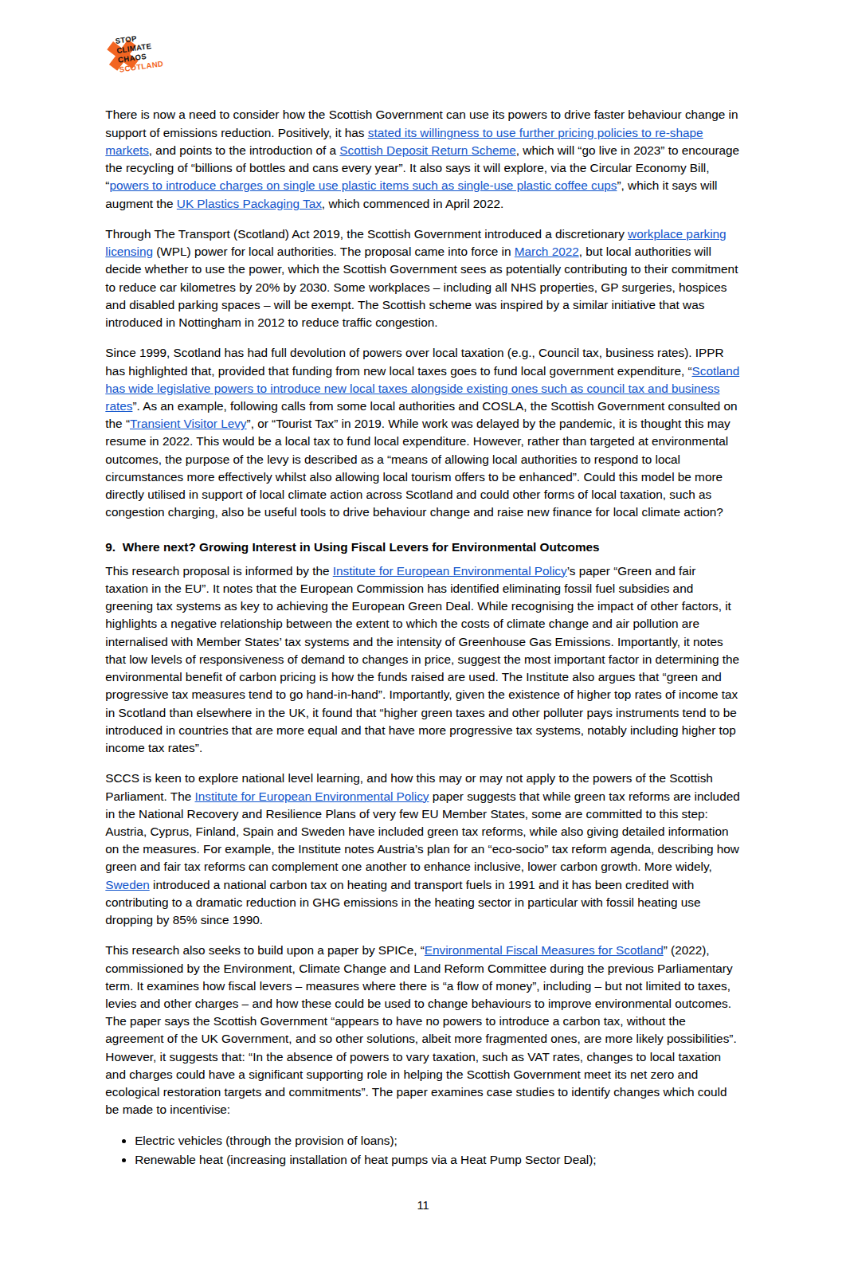✖ Stop
Climate
Chaos
Scotland
There is now a need to consider how the Scottish Government can use its powers to drive faster behaviour change in support of emissions reduction. Positively, it has stated its willingness to use further pricing policies to re-shape markets, and points to the introduction of a Scottish Deposit Return Scheme, which will “go live in 2023” to encourage the recycling of “billions of bottles and cans every year”. It also says it will explore, via the Circular Economy Bill, “powers to introduce charges on single use plastic items such as single-use plastic coffee cups”, which it says will augment the UK Plastics Packaging Tax, which commenced in April 2022.
Through The Transport (Scotland) Act 2019, the Scottish Government introduced a discretionary workplace parking licensing (WPL) power for local authorities. The proposal came into force in March 2022, but local authorities will decide whether to use the power, which the Scottish Government sees as potentially contributing to their commitment to reduce car kilometres by 20% by 2030. Some workplaces – including all NHS properties, GP surgeries, hospices and disabled parking spaces – will be exempt. The Scottish scheme was inspired by a similar initiative that was introduced in Nottingham in 2012 to reduce traffic congestion.
Since 1999, Scotland has had full devolution of powers over local taxation (e.g., Council tax, business rates). IPPR has highlighted that, provided that funding from new local taxes goes to fund local government expenditure, “Scotland has wide legislative powers to introduce new local taxes alongside existing ones such as council tax and business rates”. As an example, following calls from some local authorities and COSLA, the Scottish Government consulted on the “Transient Visitor Levy”, or “Tourist Tax” in 2019. While work was delayed by the pandemic, it is thought this may resume in 2022. This would be a local tax to fund local expenditure. However, rather than targeted at environmental outcomes, the purpose of the levy is described as a “means of allowing local authorities to respond to local circumstances more effectively whilst also allowing local tourism offers to be enhanced”. Could this model be more directly utilised in support of local climate action across Scotland and could other forms of local taxation, such as congestion charging, also be useful tools to drive behaviour change and raise new finance for local climate action?
9. Where next? Growing Interest in Using Fiscal Levers for Environmental Outcomes
This research proposal is informed by the Institute for European Environmental Policy’s paper “Green and fair taxation in the EU”. It notes that the European Commission has identified eliminating fossil fuel subsidies and greening tax systems as key to achieving the European Green Deal. While recognising the impact of other factors, it highlights a negative relationship between the extent to which the costs of climate change and air pollution are internalised with Member States’ tax systems and the intensity of Greenhouse Gas Emissions. Importantly, it notes that low levels of responsiveness of demand to changes in price, suggest the most important factor in determining the environmental benefit of carbon pricing is how the funds raised are used. The Institute also argues that “green and progressive tax measures tend to go hand-in-hand”. Importantly, given the existence of higher top rates of income tax in Scotland than elsewhere in the UK, it found that “higher green taxes and other polluter pays instruments tend to be introduced in countries that are more equal and that have more progressive tax systems, notably including higher top income tax rates”.
SCCS is keen to explore national level learning, and how this may or may not apply to the powers of the Scottish Parliament. The Institute for European Environmental Policy paper suggests that while green tax reforms are included in the National Recovery and Resilience Plans of very few EU Member States, some are committed to this step: Austria, Cyprus, Finland, Spain and Sweden have included green tax reforms, while also giving detailed information on the measures. For example, the Institute notes Austria’s plan for an “eco-socio” tax reform agenda, describing how green and fair tax reforms can complement one another to enhance inclusive, lower carbon growth. More widely, Sweden introduced a national carbon tax on heating and transport fuels in 1991 and it has been credited with contributing to a dramatic reduction in GHG emissions in the heating sector in particular with fossil heating use dropping by 85% since 1990.
This research also seeks to build upon a paper by SPICe, “Environmental Fiscal Measures for Scotland” (2022), commissioned by the Environment, Climate Change and Land Reform Committee during the previous Parliamentary term. It examines how fiscal levers – measures where there is “a flow of money”, including – but not limited to taxes, levies and other charges – and how these could be used to change behaviours to improve environmental outcomes. The paper says the Scottish Government “appears to have no powers to introduce a carbon tax, without the agreement of the UK Government, and so other solutions, albeit more fragmented ones, are more likely possibilities”. However, it suggests that: “In the absence of powers to vary taxation, such as VAT rates, changes to local taxation and charges could have a significant supporting role in helping the Scottish Government meet its net zero and ecological restoration targets and commitments”. The paper examines case studies to identify changes which could be made to incentivise:
Electric vehicles (through the provision of loans);
Renewable heat (increasing installation of heat pumps via a Heat Pump Sector Deal);
11